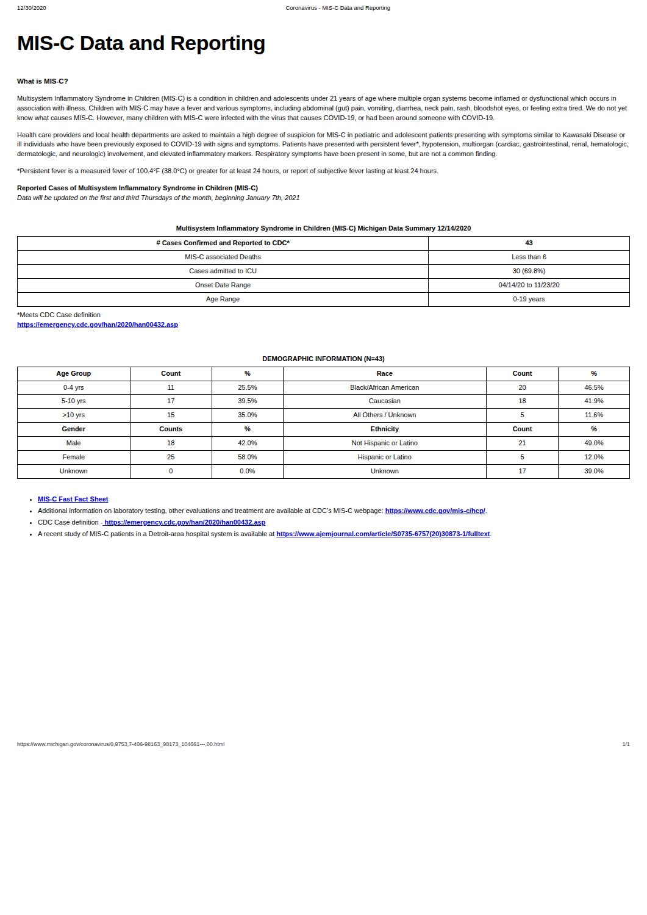12/30/2020
Coronavirus - MIS-C Data and Reporting
MIS-C Data and Reporting
What is MIS-C?
Multisystem Inflammatory Syndrome in Children (MIS-C) is a condition in children and adolescents under 21 years of age where multiple organ systems become inflamed or dysfunctional which occurs in association with illness. Children with MIS-C may have a fever and various symptoms, including abdominal (gut) pain, vomiting, diarrhea, neck pain, rash, bloodshot eyes, or feeling extra tired. We do not yet know what causes MIS-C. However, many children with MIS-C were infected with the virus that causes COVID-19, or had been around someone with COVID-19.
Health care providers and local health departments are asked to maintain a high degree of suspicion for MIS-C in pediatric and adolescent patients presenting with symptoms similar to Kawasaki Disease or ill individuals who have been previously exposed to COVID-19 with signs and symptoms. Patients have presented with persistent fever*, hypotension, multiorgan (cardiac, gastrointestinal, renal, hematologic, dermatologic, and neurologic) involvement, and elevated inflammatory markers. Respiratory symptoms have been present in some, but are not a common finding.
*Persistent fever is a measured fever of 100.4°F (38.0°C) or greater for at least 24 hours, or report of subjective fever lasting at least 24 hours.
Reported Cases of Multisystem Inflammatory Syndrome in Children (MIS-C)
Data will be updated on the first and third Thursdays of the month, beginning January 7th, 2021
Multisystem Inflammatory Syndrome in Children (MIS-C) Michigan Data Summary 12/14/2020
| # Cases Confirmed and Reported to CDC* | 43 |
| MIS-C associated Deaths | Less than 6 |
| Cases admitted to ICU | 30 (69.8%) |
| Onset Date Range | 04/14/20 to 11/23/20 |
| Age Range | 0-19 years |
*Meets CDC Case definition
https://emergency.cdc.gov/han/2020/han00432.asp
DEMOGRAPHIC INFORMATION (N=43)
| Age Group | Count | % | Race | Count | % |
| --- | --- | --- | --- | --- | --- |
| 0-4 yrs | 11 | 25.5% | Black/African American | 20 | 46.5% |
| 5-10 yrs | 17 | 39.5% | Caucasian | 18 | 41.9% |
| >10 yrs | 15 | 35.0% | All Others / Unknown | 5 | 11.6% |
| Gender | Counts | % | Ethnicity | Count | % |
| Male | 18 | 42.0% | Not Hispanic or Latino | 21 | 49.0% |
| Female | 25 | 58.0% | Hispanic or Latino | 5 | 12.0% |
| Unknown | 0 | 0.0% | Unknown | 17 | 39.0% |
MIS-C Fast Fact Sheet
Additional information on laboratory testing, other evaluations and treatment are available at CDC’s MIS-C webpage: https://www.cdc.gov/mis-c/hcp/.
CDC Case definition - https://emergency.cdc.gov/han/2020/han00432.asp
A recent study of MIS-C patients in a Detroit-area hospital system is available at https://www.ajemjournal.com/article/S0735-6757(20)30873-1/fulltext.
https://www.michigan.gov/coronavirus/0,9753,7-406-98163_98173_104661---,00.html
1/1